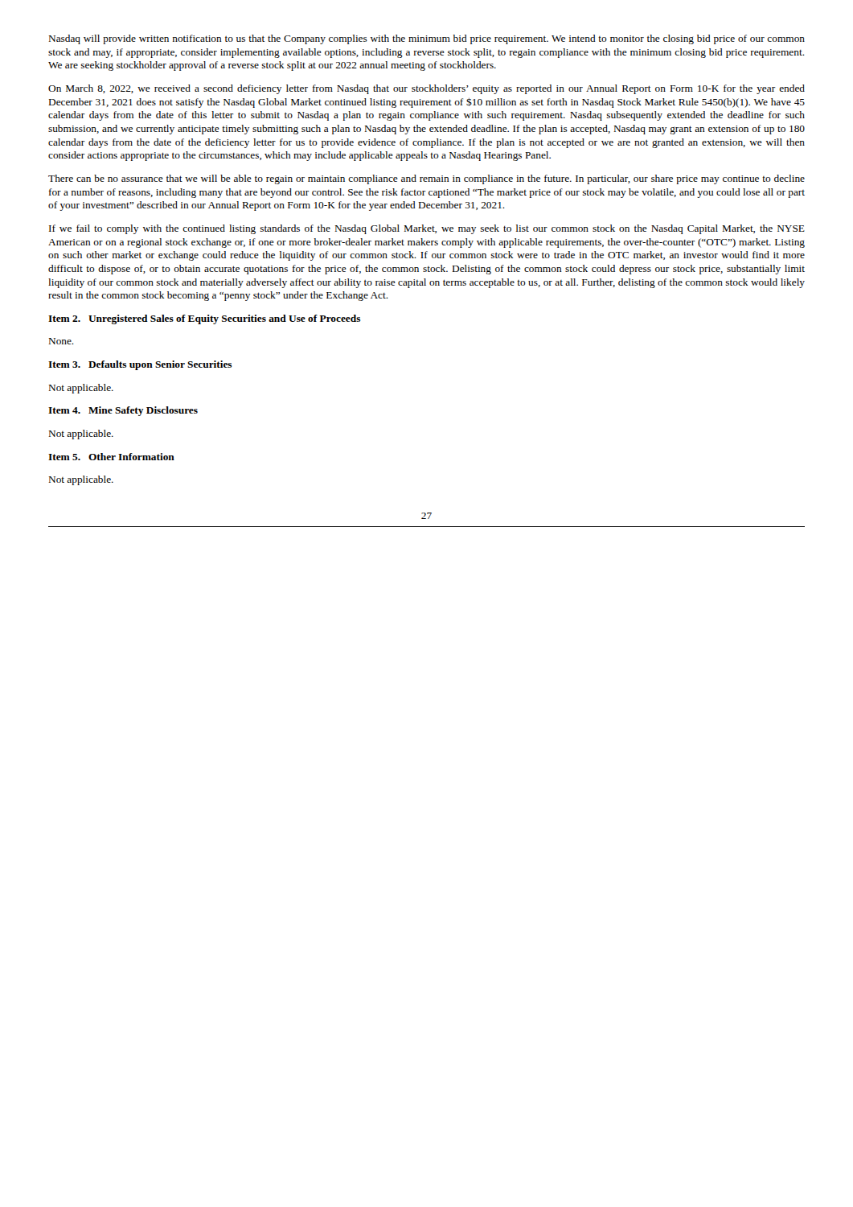Nasdaq will provide written notification to us that the Company complies with the minimum bid price requirement. We intend to monitor the closing bid price of our common stock and may, if appropriate, consider implementing available options, including a reverse stock split, to regain compliance with the minimum closing bid price requirement. We are seeking stockholder approval of a reverse stock split at our 2022 annual meeting of stockholders.
On March 8, 2022, we received a second deficiency letter from Nasdaq that our stockholders’ equity as reported in our Annual Report on Form 10-K for the year ended December 31, 2021 does not satisfy the Nasdaq Global Market continued listing requirement of $10 million as set forth in Nasdaq Stock Market Rule 5450(b)(1). We have 45 calendar days from the date of this letter to submit to Nasdaq a plan to regain compliance with such requirement. Nasdaq subsequently extended the deadline for such submission, and we currently anticipate timely submitting such a plan to Nasdaq by the extended deadline. If the plan is accepted, Nasdaq may grant an extension of up to 180 calendar days from the date of the deficiency letter for us to provide evidence of compliance. If the plan is not accepted or we are not granted an extension, we will then consider actions appropriate to the circumstances, which may include applicable appeals to a Nasdaq Hearings Panel.
There can be no assurance that we will be able to regain or maintain compliance and remain in compliance in the future. In particular, our share price may continue to decline for a number of reasons, including many that are beyond our control. See the risk factor captioned “The market price of our stock may be volatile, and you could lose all or part of your investment” described in our Annual Report on Form 10-K for the year ended December 31, 2021.
If we fail to comply with the continued listing standards of the Nasdaq Global Market, we may seek to list our common stock on the Nasdaq Capital Market, the NYSE American or on a regional stock exchange or, if one or more broker-dealer market makers comply with applicable requirements, the over-the-counter (“OTC”) market. Listing on such other market or exchange could reduce the liquidity of our common stock. If our common stock were to trade in the OTC market, an investor would find it more difficult to dispose of, or to obtain accurate quotations for the price of, the common stock. Delisting of the common stock could depress our stock price, substantially limit liquidity of our common stock and materially adversely affect our ability to raise capital on terms acceptable to us, or at all. Further, delisting of the common stock would likely result in the common stock becoming a “penny stock” under the Exchange Act.
Item 2. Unregistered Sales of Equity Securities and Use of Proceeds
None.
Item 3. Defaults upon Senior Securities
Not applicable.
Item 4. Mine Safety Disclosures
Not applicable.
Item 5. Other Information
Not applicable.
27